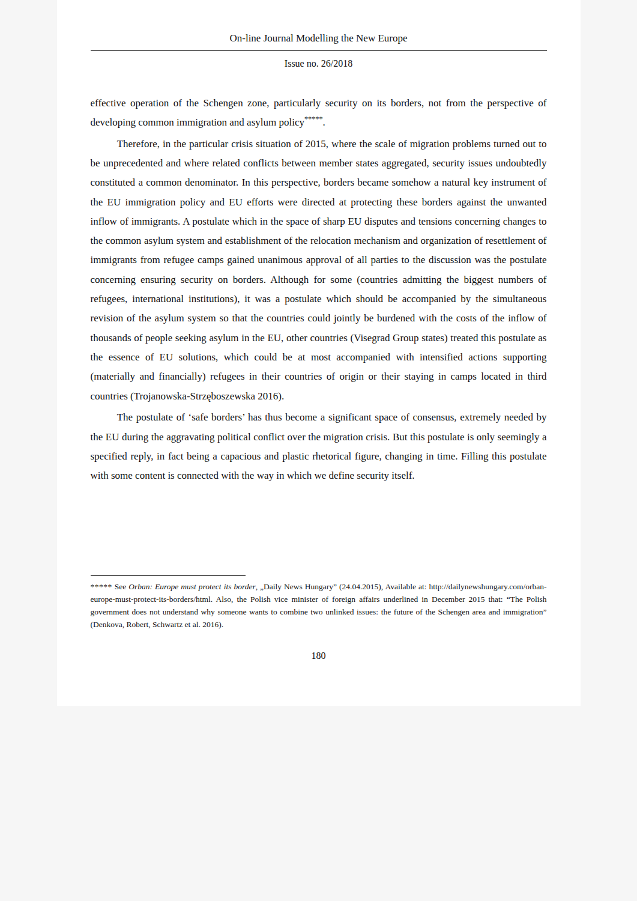On-line Journal Modelling the New Europe
Issue no. 26/2018
effective operation of the Schengen zone, particularly security on its borders, not from the perspective of developing common immigration and asylum policy*****.
Therefore, in the particular crisis situation of 2015, where the scale of migration problems turned out to be unprecedented and where related conflicts between member states aggregated, security issues undoubtedly constituted a common denominator. In this perspective, borders became somehow a natural key instrument of the EU immigration policy and EU efforts were directed at protecting these borders against the unwanted inflow of immigrants. A postulate which in the space of sharp EU disputes and tensions concerning changes to the common asylum system and establishment of the relocation mechanism and organization of resettlement of immigrants from refugee camps gained unanimous approval of all parties to the discussion was the postulate concerning ensuring security on borders. Although for some (countries admitting the biggest numbers of refugees, international institutions), it was a postulate which should be accompanied by the simultaneous revision of the asylum system so that the countries could jointly be burdened with the costs of the inflow of thousands of people seeking asylum in the EU, other countries (Visegrad Group states) treated this postulate as the essence of EU solutions, which could be at most accompanied with intensified actions supporting (materially and financially) refugees in their countries of origin or their staying in camps located in third countries (Trojanowska-Strzęboszewska 2016).
The postulate of ‘safe borders’ has thus become a significant space of consensus, extremely needed by the EU during the aggravating political conflict over the migration crisis. But this postulate is only seemingly a specified reply, in fact being a capacious and plastic rhetorical figure, changing in time. Filling this postulate with some content is connected with the way in which we define security itself.
***** See Orban: Europe must protect its border, „Daily News Hungary” (24.04.2015), Available at: http://dailynewshungary.com/orban-europe-must-protect-its-borders/html. Also, the Polish vice minister of foreign affairs underlined in December 2015 that: “The Polish government does not understand why someone wants to combine two unlinked issues: the future of the Schengen area and immigration” (Denkova, Robert, Schwartz et al. 2016).
180